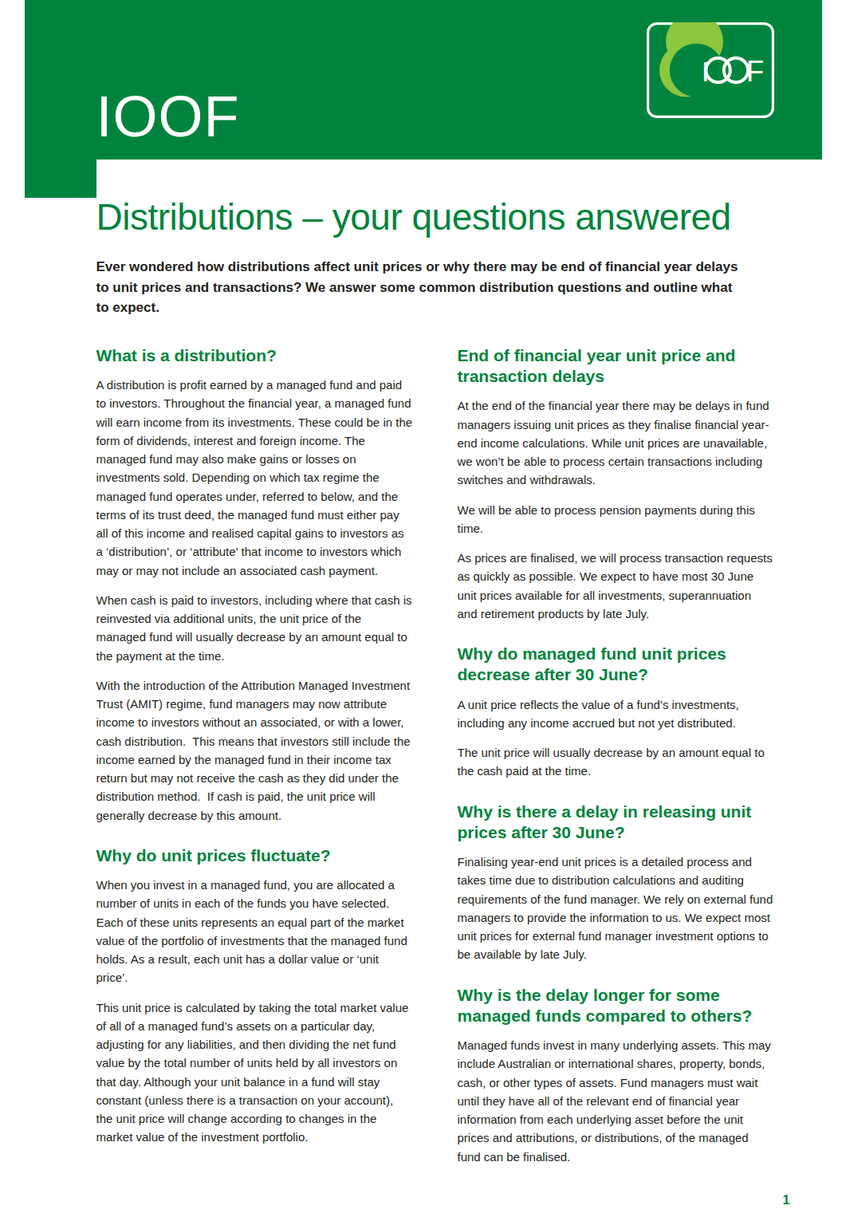IOOF
I F
Distributions – your questions answered
Ever wondered how distributions affect unit prices or why there may be end of financial year delays to unit prices and transactions? We answer some common distribution questions and outline what to expect.
What is a distribution?
A distribution is profit earned by a managed fund and paid to investors. Throughout the financial year, a managed fund will earn income from its investments. These could be in the form of dividends, interest and foreign income. The managed fund may also make gains or losses on investments sold. Depending on which tax regime the managed fund operates under, referred to below, and the terms of its trust deed, the managed fund must either pay all of this income and realised capital gains to investors as a ‘distribution’, or ‘attribute’ that income to investors which may or may not include an associated cash payment.
When cash is paid to investors, including where that cash is reinvested via additional units, the unit price of the managed fund will usually decrease by an amount equal to the payment at the time.
With the introduction of the Attribution Managed Investment Trust (AMIT) regime, fund managers may now attribute income to investors without an associated, or with a lower, cash distribution. This means that investors still include the income earned by the managed fund in their income tax return but may not receive the cash as they did under the distribution method. If cash is paid, the unit price will generally decrease by this amount.
Why do unit prices fluctuate?
When you invest in a managed fund, you are allocated a number of units in each of the funds you have selected. Each of these units represents an equal part of the market value of the portfolio of investments that the managed fund holds. As a result, each unit has a dollar value or ‘unit price’.
This unit price is calculated by taking the total market value of all of a managed fund’s assets on a particular day, adjusting for any liabilities, and then dividing the net fund value by the total number of units held by all investors on that day. Although your unit balance in a fund will stay constant (unless there is a transaction on your account), the unit price will change according to changes in the market value of the investment portfolio.
End of financial year unit price and transaction delays
At the end of the financial year there may be delays in fund managers issuing unit prices as they finalise financial year-end income calculations. While unit prices are unavailable, we won’t be able to process certain transactions including switches and withdrawals.
We will be able to process pension payments during this time.
As prices are finalised, we will process transaction requests as quickly as possible. We expect to have most 30 June unit prices available for all investments, superannuation and retirement products by late July.
Why do managed fund unit prices decrease after 30 June?
A unit price reflects the value of a fund’s investments, including any income accrued but not yet distributed.
The unit price will usually decrease by an amount equal to the cash paid at the time.
Why is there a delay in releasing unit prices after 30 June?
Finalising year-end unit prices is a detailed process and takes time due to distribution calculations and auditing requirements of the fund manager. We rely on external fund managers to provide the information to us. We expect most unit prices for external fund manager investment options to be available by late July.
Why is the delay longer for some managed funds compared to others?
Managed funds invest in many underlying assets. This may include Australian or international shares, property, bonds, cash, or other types of assets. Fund managers must wait until they have all of the relevant end of financial year information from each underlying asset before the unit prices and attributions, or distributions, of the managed fund can be finalised.
1